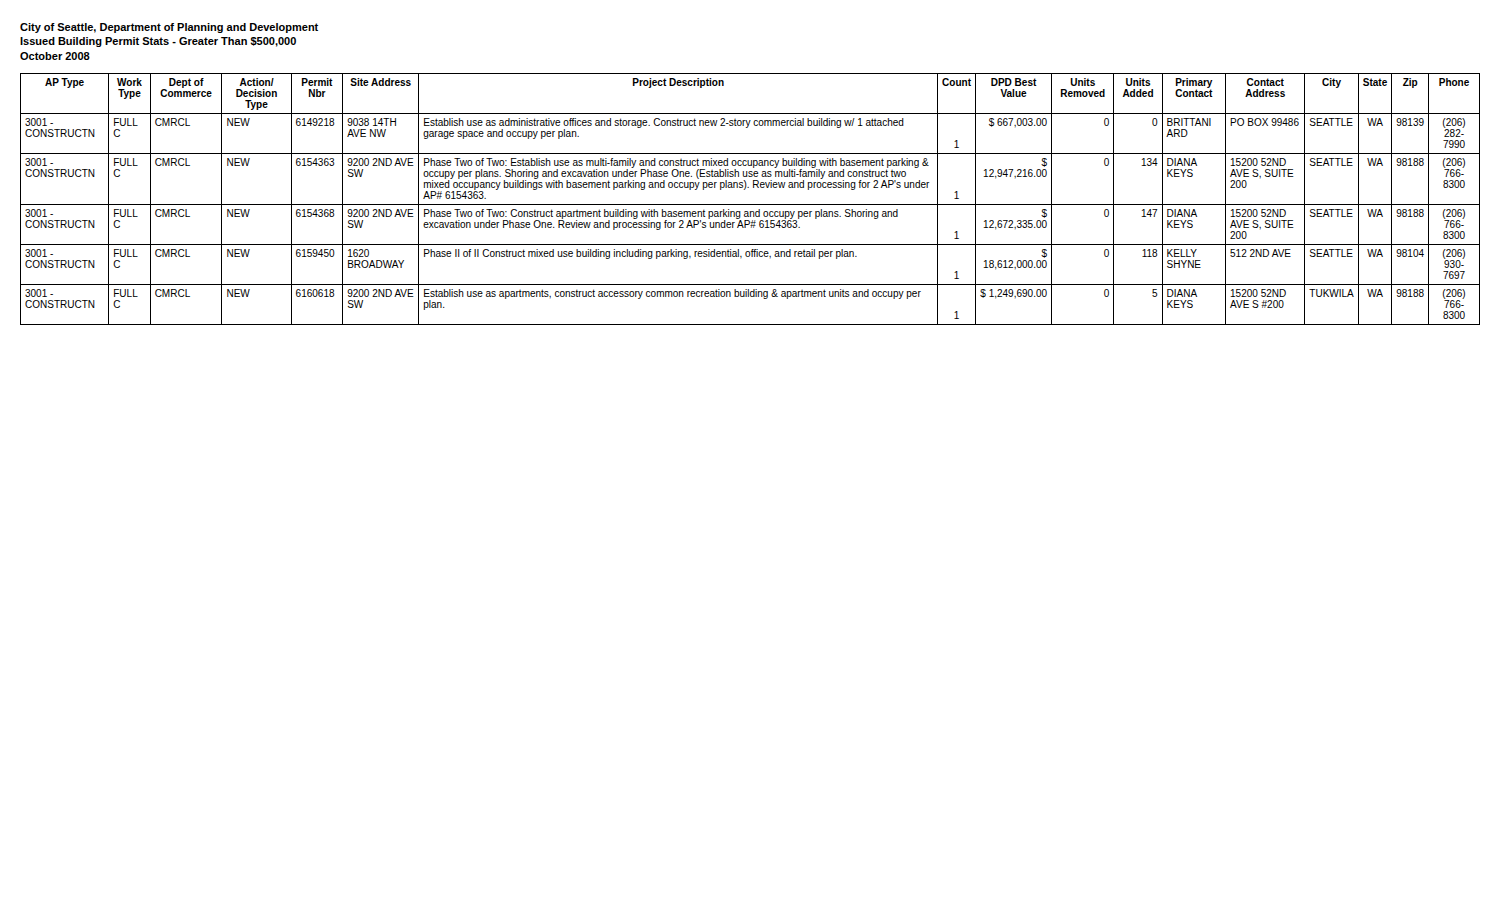City of Seattle, Department of Planning and Development
Issued Building Permit Stats - Greater Than $500,000
October 2008
| AP Type | Work Type | Dept of Commerce | Action/ Decision Type | Permit Nbr | Site Address | Project Description | Count | DPD Best Value | Units Removed | Units Added | Primary Contact | Contact Address | City | State | Zip | Phone |
| --- | --- | --- | --- | --- | --- | --- | --- | --- | --- | --- | --- | --- | --- | --- | --- | --- |
| 3001 - CONSTRUCTN | FULL C | CMRCL | NEW | 6149218 | 9038 14TH AVE NW | Establish use as administrative offices and storage. Construct new 2-story commercial building w/ 1 attached garage space and occupy per plan. | 1 | $ 667,003.00 | 0 | 0 | BRITTANI ARD | PO BOX 99486 | SEATTLE | WA | 98139 | (206) 282-7990 |
| 3001 - CONSTRUCTN | FULL C | CMRCL | NEW | 6154363 | 9200 2ND AVE SW | Phase Two of Two: Establish use as multi-family and construct mixed occupancy building with basement parking & occupy per plans. Shoring and excavation under Phase One. (Establish use as multi-family and construct two mixed occupancy buildings with basement parking and occupy per plans). Review and processing for 2 AP's under AP# 6154363. | 1 | $ 12,947,216.00 | 0 | 134 | DIANA KEYS | 15200 52ND AVE S, SUITE 200 | SEATTLE | WA | 98188 | (206) 766-8300 |
| 3001 - CONSTRUCTN | FULL C | CMRCL | NEW | 6154368 | 9200 2ND AVE SW | Phase Two of Two: Construct apartment building with basement parking and occupy per plans. Shoring and excavation under Phase One. Review and processing for 2 AP's under AP# 6154363. | 1 | $ 12,672,335.00 | 0 | 147 | DIANA KEYS | 15200 52ND AVE S, SUITE 200 | SEATTLE | WA | 98188 | (206) 766-8300 |
| 3001 - CONSTRUCTN | FULL C | CMRCL | NEW | 6159450 | 1620 BROADWAY | Phase II of II Construct mixed use building including parking, residential, office, and retail per plan. | 1 | $ 18,612,000.00 | 0 | 118 | KELLY SHYNE | 512 2ND AVE | SEATTLE | WA | 98104 | (206) 930-7697 |
| 3001 - CONSTRUCTN | FULL C | CMRCL | NEW | 6160618 | 9200 2ND AVE SW | Establish use as apartments, construct accessory common recreation building & apartment units and occupy per plan. | 1 | $ 1,249,690.00 | 0 | 5 | DIANA KEYS | 15200 52ND AVE S #200 | TUKWILA | WA | 98188 | (206) 766-8300 |